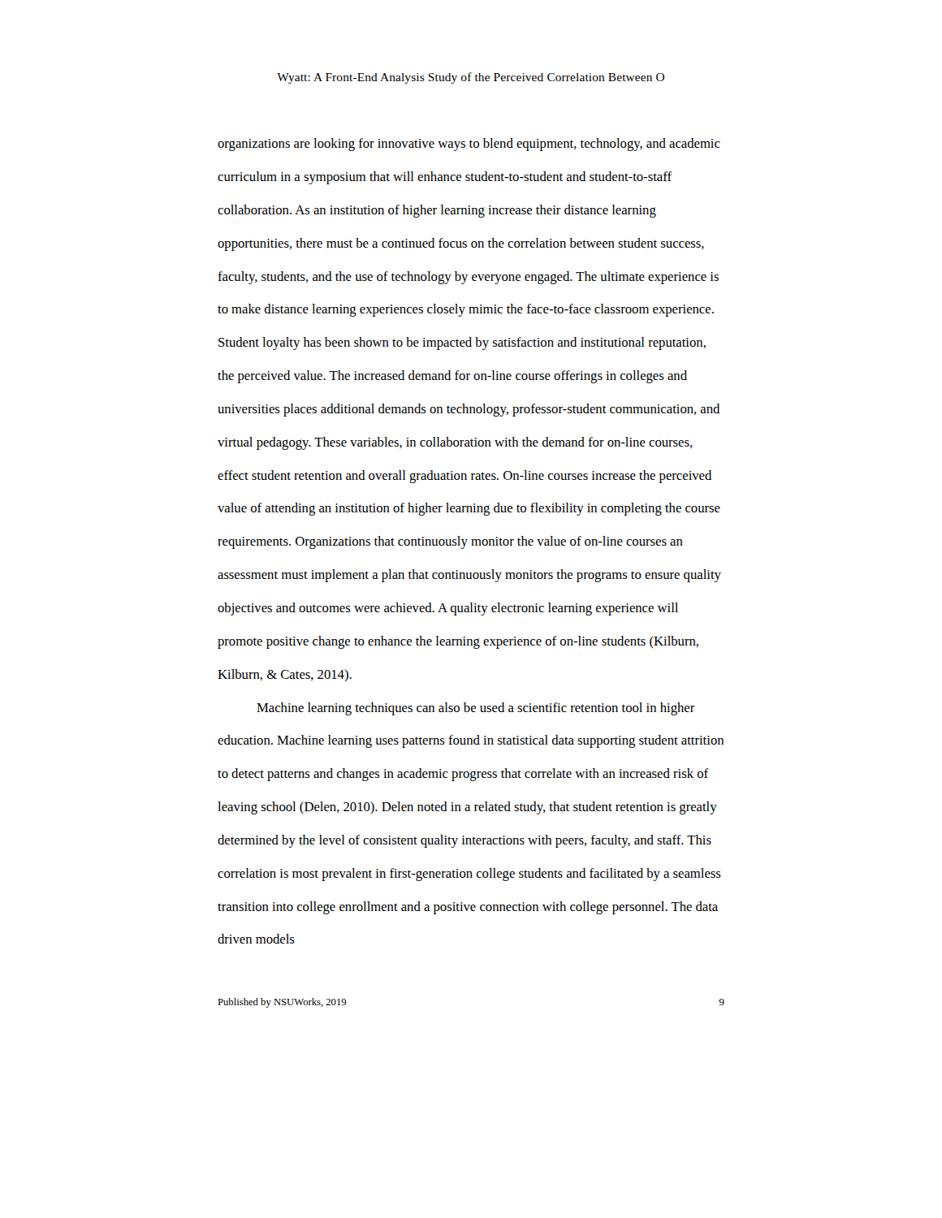Wyatt: A Front-End Analysis Study of the Perceived Correlation Between O
organizations are looking for innovative ways to blend equipment, technology, and academic curriculum in a symposium that will enhance student-to-student and student-to-staff collaboration. As an institution of higher learning increase their distance learning opportunities, there must be a continued focus on the correlation between student success, faculty, students, and the use of technology by everyone engaged. The ultimate experience is to make distance learning experiences closely mimic the face-to-face classroom experience. Student loyalty has been shown to be impacted by satisfaction and institutional reputation, the perceived value. The increased demand for on-line course offerings in colleges and universities places additional demands on technology, professor-student communication, and virtual pedagogy. These variables, in collaboration with the demand for on-line courses, effect student retention and overall graduation rates. On-line courses increase the perceived value of attending an institution of higher learning due to flexibility in completing the course requirements. Organizations that continuously monitor the value of on-line courses an assessment must implement a plan that continuously monitors the programs to ensure quality objectives and outcomes were achieved. A quality electronic learning experience will promote positive change to enhance the learning experience of on-line students (Kilburn, Kilburn, & Cates, 2014).
Machine learning techniques can also be used a scientific retention tool in higher education. Machine learning uses patterns found in statistical data supporting student attrition to detect patterns and changes in academic progress that correlate with an increased risk of leaving school (Delen, 2010). Delen noted in a related study, that student retention is greatly determined by the level of consistent quality interactions with peers, faculty, and staff. This correlation is most prevalent in first-generation college students and facilitated by a seamless transition into college enrollment and a positive connection with college personnel. The data driven models
Published by NSUWorks, 2019
9